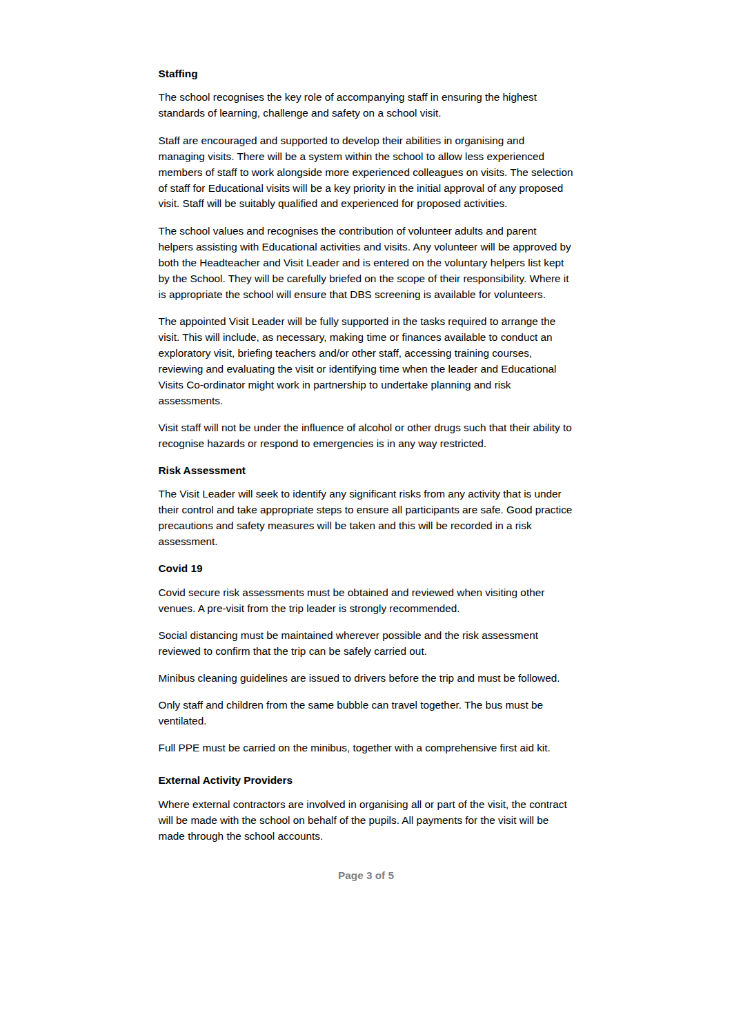Staffing
The school recognises the key role of accompanying staff in ensuring the highest standards of learning, challenge and safety on a school visit.
Staff are encouraged and supported to develop their abilities in organising and managing visits. There will be a system within the school to allow less experienced members of staff to work alongside more experienced colleagues on visits. The selection of staff for Educational visits will be a key priority in the initial approval of any proposed visit. Staff will be suitably qualified and experienced for proposed activities.
The school values and recognises the contribution of volunteer adults and parent helpers assisting with Educational activities and visits. Any volunteer will be approved by both the Headteacher and Visit Leader and is entered on the voluntary helpers list kept by the School. They will be carefully briefed on the scope of their responsibility. Where it is appropriate the school will ensure that DBS screening is available for volunteers.
The appointed Visit Leader will be fully supported in the tasks required to arrange the visit. This will include, as necessary, making time or finances available to conduct an exploratory visit, briefing teachers and/or other staff, accessing training courses, reviewing and evaluating the visit or identifying time when the leader and Educational Visits Co-ordinator might work in partnership to undertake planning and risk assessments.
Visit staff will not be under the influence of alcohol or other drugs such that their ability to recognise hazards or respond to emergencies is in any way restricted.
Risk Assessment
The Visit Leader will seek to identify any significant risks from any activity that is under their control and take appropriate steps to ensure all participants are safe. Good practice precautions and safety measures will be taken and this will be recorded in a risk assessment.
Covid 19
Covid secure risk assessments must be obtained and reviewed when visiting other venues. A pre-visit from the trip leader is strongly recommended.
Social distancing must be maintained wherever possible and the risk assessment reviewed to confirm that the trip can be safely carried out.
Minibus cleaning guidelines are issued to drivers before the trip and must be followed.
Only staff and children from the same bubble can travel together. The bus must be ventilated.
Full PPE must be carried on the minibus, together with a comprehensive first aid kit.
External Activity Providers
Where external contractors are involved in organising all or part of the visit, the contract will be made with the school on behalf of the pupils. All payments for the visit will be made through the school accounts.
Page 3 of 5